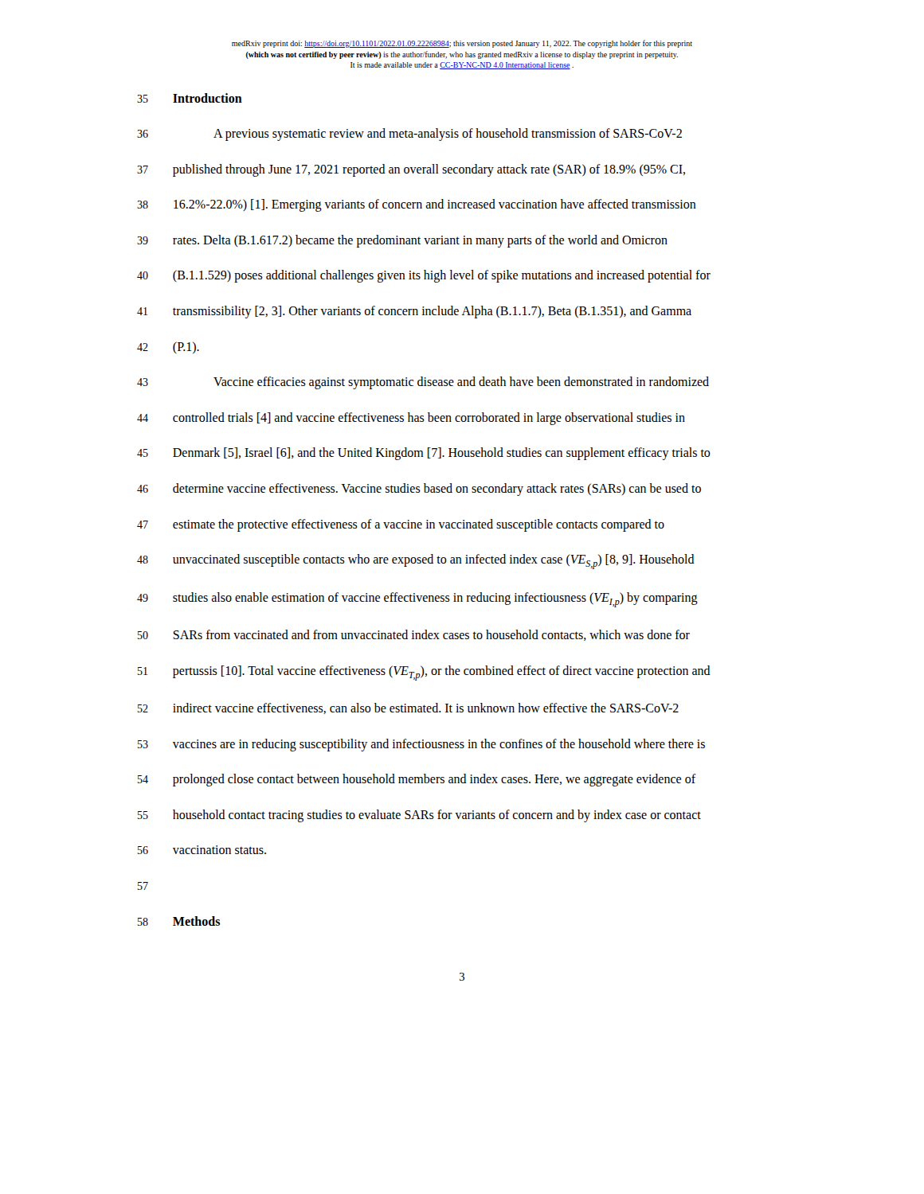medRxiv preprint doi: https://doi.org/10.1101/2022.01.09.22268984; this version posted January 11, 2022. The copyright holder for this preprint
(which was not certified by peer review) is the author/funder, who has granted medRxiv a license to display the preprint in perpetuity.
It is made available under a CC-BY-NC-ND 4.0 International license .
35
Introduction
36
A previous systematic review and meta-analysis of household transmission of SARS-CoV-2
37
published through June 17, 2021 reported an overall secondary attack rate (SAR) of 18.9% (95% CI,
38
16.2%-22.0%) [1]. Emerging variants of concern and increased vaccination have affected transmission
39
rates. Delta (B.1.617.2) became the predominant variant in many parts of the world and Omicron
40
(B.1.1.529) poses additional challenges given its high level of spike mutations and increased potential for
41
transmissibility [2, 3]. Other variants of concern include Alpha (B.1.1.7), Beta (B.1.351), and Gamma
42
(P.1).
43
Vaccine efficacies against symptomatic disease and death have been demonstrated in randomized
44
controlled trials [4] and vaccine effectiveness has been corroborated in large observational studies in
45
Denmark [5], Israel [6], and the United Kingdom [7]. Household studies can supplement efficacy trials to
46
determine vaccine effectiveness. Vaccine studies based on secondary attack rates (SARs) can be used to
47
estimate the protective effectiveness of a vaccine in vaccinated susceptible contacts compared to
48
unvaccinated susceptible contacts who are exposed to an infected index case (VES,p) [8, 9]. Household
49
studies also enable estimation of vaccine effectiveness in reducing infectiousness (VEI,p) by comparing
50
SARs from vaccinated and from unvaccinated index cases to household contacts, which was done for
51
pertussis [10]. Total vaccine effectiveness (VET,p), or the combined effect of direct vaccine protection and
52
indirect vaccine effectiveness, can also be estimated. It is unknown how effective the SARS-CoV-2
53
vaccines are in reducing susceptibility and infectiousness in the confines of the household where there is
54
prolonged close contact between household members and index cases. Here, we aggregate evidence of
55
household contact tracing studies to evaluate SARs for variants of concern and by index case or contact
56
vaccination status.
57
58
Methods
3